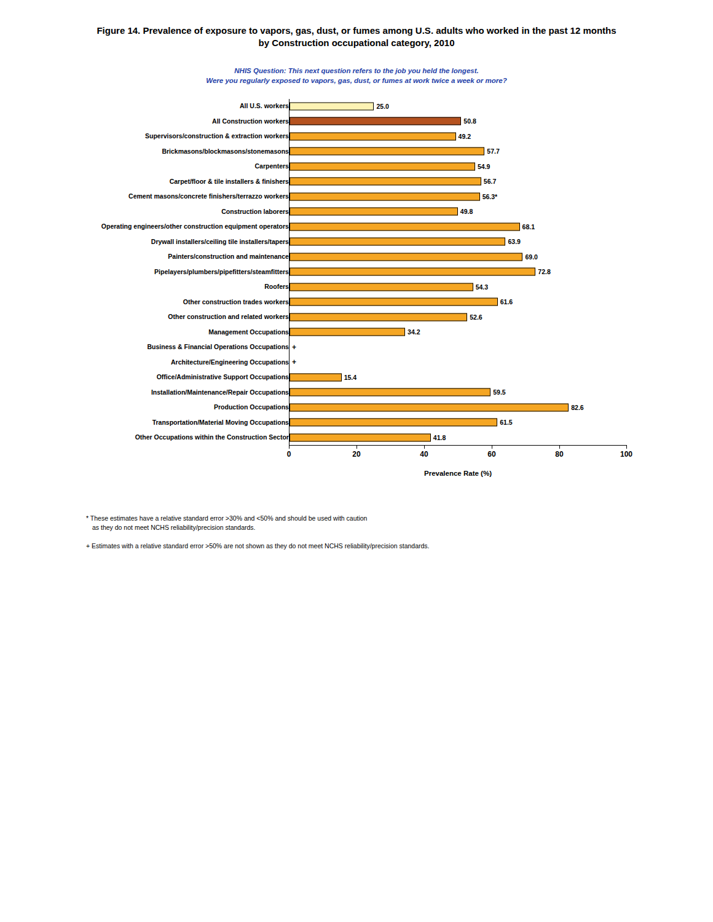Figure 14. Prevalence of exposure to vapors, gas, dust, or fumes among U.S. adults who worked in the past 12 months
by Construction occupational category, 2010
NHIS Question: This next question refers to the job you held the longest.
Were you regularly exposed to vapors, gas, dust, or fumes at work twice a week or more?
| All U.S. workers | 25.0 |
| All Construction workers | 50.8 |
| Supervisors/construction & extraction workers | 49.2 |
| Brickmasons/blockmasons/stonemasons | 57.7 |
| Carpenters | 54.9 |
| Carpet/floor & tile installers & finishers | 56.7 |
| Cement masons/concrete finishers/terrazzo workers | 56.3* |
| Construction laborers | 49.8 |
| Operating engineers/other construction equipment operators | 68.1 |
| Drywall installers/ceiling tile installers/tapers | 63.9 |
| Painters/construction and maintenance | 69.0 |
| Pipelayers/plumbers/pipefitters/steamfitters | 72.8 |
| Roofers | 54.3 |
| Other construction trades workers | 61.6 |
| Other construction and related workers | 52.6 |
| Management Occupations | 34.2 |
| Business & Financial Operations Occupations | + |
| Architecture/Engineering Occupations | + |
| Office/Administrative Support Occupations | 15.4 |
| Installation/Maintenance/Repair Occupations | 59.5 |
| Production Occupations | 82.6 |
| Transportation/Material Moving Occupations | 61.5 |
| Other Occupations within the Construction Sector | 41.8 |
0
20
40
60
80
100
Prevalence Rate (%)
* These estimates have a relative standard error >30% and <50% and should be used with caution as they do not meet NCHS reliability/precision standards.
+ Estimates with a relative standard error >50% are not shown as they do not meet NCHS reliability/precision standards.